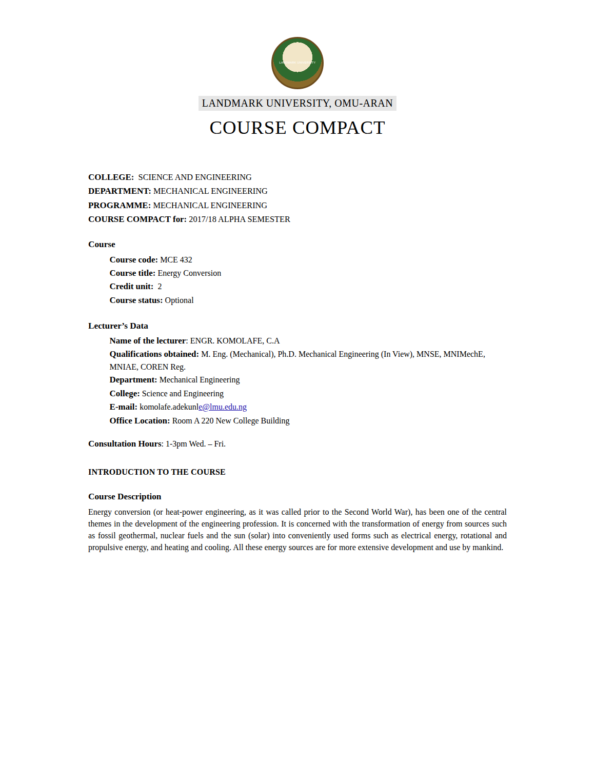LANDMARK UNIVERSITY, OMU-ARAN
COURSE COMPACT
COLLEGE: SCIENCE AND ENGINEERING
DEPARTMENT: MECHANICAL ENGINEERING
PROGRAMME: MECHANICAL ENGINEERING
COURSE COMPACT for: 2017/18 ALPHA SEMESTER
Course
Course code: MCE 432
Course title: Energy Conversion
Credit unit: 2
Course status: Optional
Lecturer’s Data
Name of the lecturer: ENGR. KOMOLAFE, C.A
Qualifications obtained: M. Eng. (Mechanical), Ph.D. Mechanical Engineering (In View), MNSE, MNIMechE, MNIAE, COREN Reg.
Department: Mechanical Engineering
College: Science and Engineering
E-mail: komolafe.adekunle@lmu.edu.ng
Office Location: Room A 220 New College Building
Consultation Hours: 1-3pm Wed. – Fri.
INTRODUCTION TO THE COURSE
Course Description
Energy conversion (or heat-power engineering, as it was called prior to the Second World War), has been one of the central themes in the development of the engineering profession. It is concerned with the transformation of energy from sources such as fossil geothermal, nuclear fuels and the sun (solar) into conveniently used forms such as electrical energy, rotational and propulsive energy, and heating and cooling. All these energy sources are for more extensive development and use by mankind.